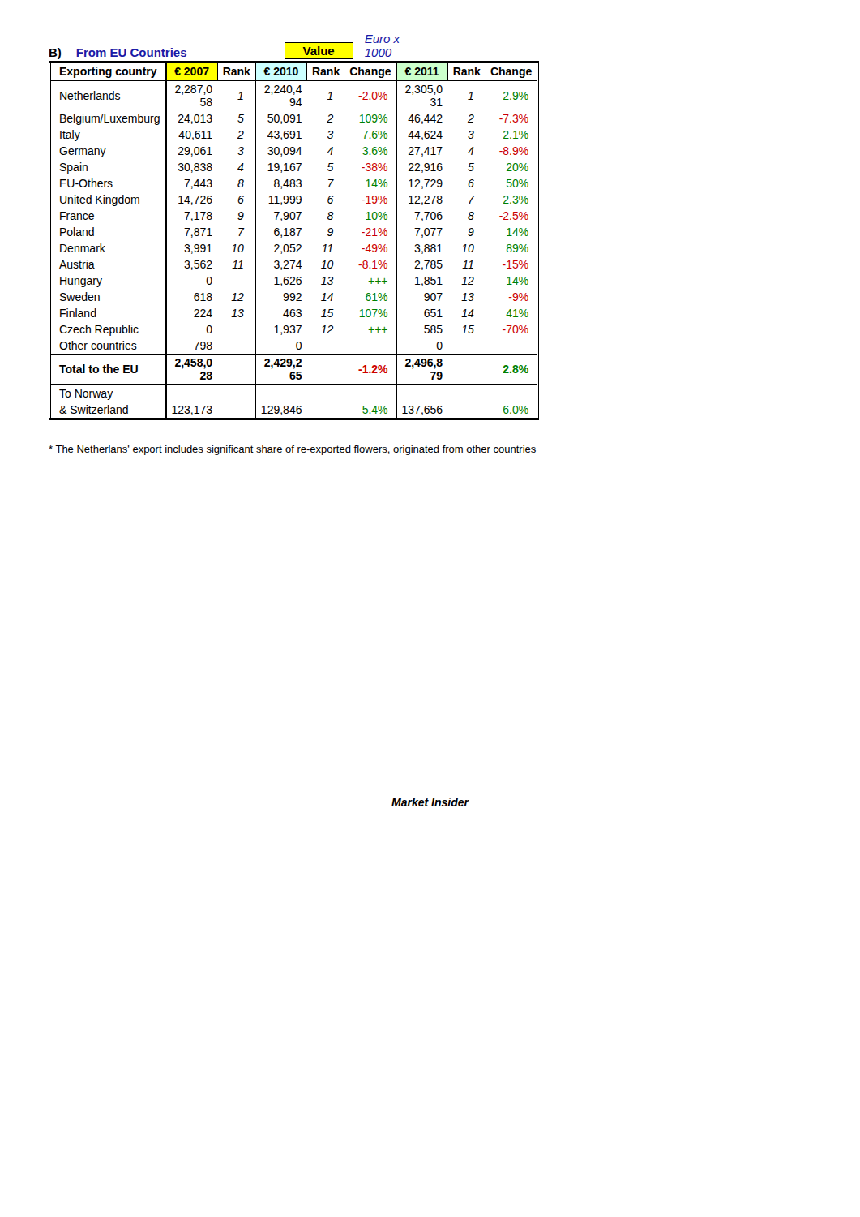B) From EU Countries Value Euro x
1000
| Exporting country | € 2007 | Rank | € 2010 | Rank | Change | € 2011 | Rank | Change |
| --- | --- | --- | --- | --- | --- | --- | --- | --- |
| Netherlands | 2,287,0 58 | 1 | 2,240,4 94 | 1 | -2.0% | 2,305,0 31 | 1 | 2.9% |
| Belgium/Luxemburg | 24,013 | 5 | 50,091 | 2 | 109% | 46,442 | 2 | -7.3% |
| Italy | 40,611 | 2 | 43,691 | 3 | 7.6% | 44,624 | 3 | 2.1% |
| Germany | 29,061 | 3 | 30,094 | 4 | 3.6% | 27,417 | 4 | -8.9% |
| Spain | 30,838 | 4 | 19,167 | 5 | -38% | 22,916 | 5 | 20% |
| EU-Others | 7,443 | 8 | 8,483 | 7 | 14% | 12,729 | 6 | 50% |
| United Kingdom | 14,726 | 6 | 11,999 | 6 | -19% | 12,278 | 7 | 2.3% |
| France | 7,178 | 9 | 7,907 | 8 | 10% | 7,706 | 8 | -2.5% |
| Poland | 7,871 | 7 | 6,187 | 9 | -21% | 7,077 | 9 | 14% |
| Denmark | 3,991 | 10 | 2,052 | 11 | -49% | 3,881 | 10 | 89% |
| Austria | 3,562 | 11 | 3,274 | 10 | -8.1% | 2,785 | 11 | -15% |
| Hungary | 0 | | 1,626 | 13 | +++ | 1,851 | 12 | 14% |
| Sweden | 618 | 12 | 992 | 14 | 61% | 907 | 13 | -9% |
| Finland | 224 | 13 | 463 | 15 | 107% | 651 | 14 | 41% |
| Czech Republic | 0 | | 1,937 | 12 | +++ | 585 | 15 | -70% |
| Other countries | 798 | | 0 | | | 0 | | |
| Total to the EU | 2,458,0 28 | | 2,429,2 65 | | -1.2% | 2,496,8 79 | | 2.8% |
| To Norway | | | | | | | | |
| & Switzerland | 123,173 | | 129,846 | | 5.4% | 137,656 | | 6.0% |
* The Netherlans' export includes significant share of re-exported flowers, originated from other countries
Market Insider